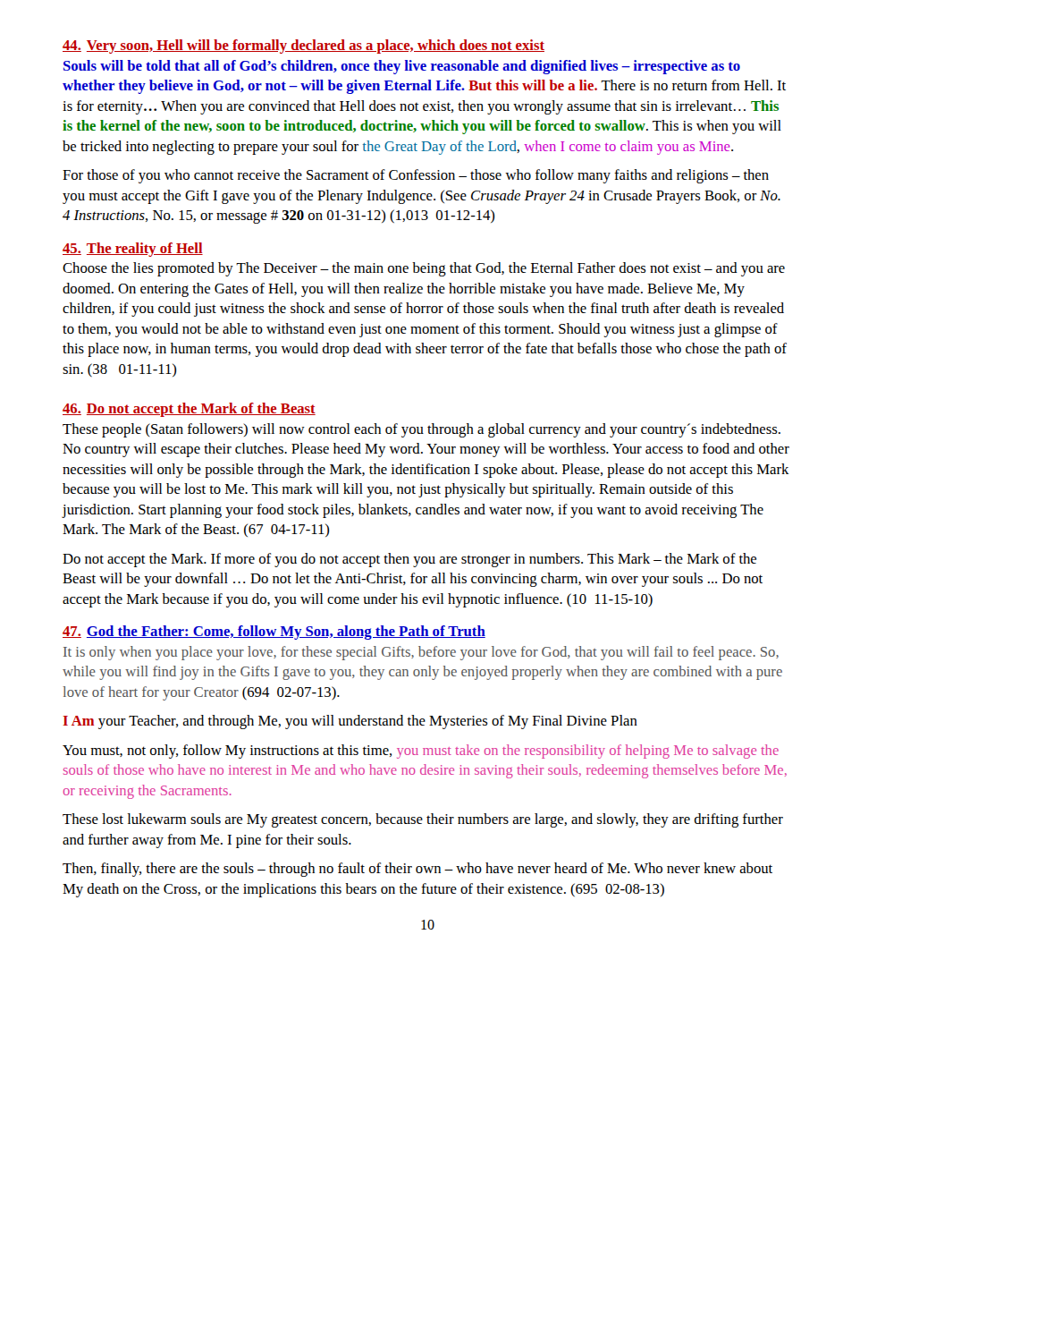44. Very soon, Hell will be formally declared as a place, which does not exist
Souls will be told that all of God’s children, once they live reasonable and dignified lives – irrespective as to whether they believe in God, or not – will be given Eternal Life. But this will be a lie. There is no return from Hell. It is for eternity… When you are convinced that Hell does not exist, then you wrongly assume that sin is irrelevant… This is the kernel of the new, soon to be introduced, doctrine, which you will be forced to swallow. This is when you will be tricked into neglecting to prepare your soul for the Great Day of the Lord, when I come to claim you as Mine.
For those of you who cannot receive the Sacrament of Confession – those who follow many faiths and religions – then you must accept the Gift I gave you of the Plenary Indulgence. (See Crusade Prayer 24 in Crusade Prayers Book, or No. 4 Instructions, No. 15, or message # 320 on 01-31-12) (1,013 01-12-14)
45. The reality of Hell
Choose the lies promoted by The Deceiver – the main one being that God, the Eternal Father does not exist – and you are doomed. On entering the Gates of Hell, you will then realize the horrible mistake you have made. Believe Me, My children, if you could just witness the shock and sense of horror of those souls when the final truth after death is revealed to them, you would not be able to withstand even just one moment of this torment. Should you witness just a glimpse of this place now, in human terms, you would drop dead with sheer terror of the fate that befalls those who chose the path of sin. (38 01-11-11)
46. Do not accept the Mark of the Beast
These people (Satan followers) will now control each of you through a global currency and your country´s indebtedness. No country will escape their clutches. Please heed My word. Your money will be worthless. Your access to food and other necessities will only be possible through the Mark, the identification I spoke about. Please, please do not accept this Mark because you will be lost to Me. This mark will kill you, not just physically but spiritually. Remain outside of this jurisdiction. Start planning your food stock piles, blankets, candles and water now, if you want to avoid receiving The Mark. The Mark of the Beast. (67 04-17-11)
Do not accept the Mark. If more of you do not accept then you are stronger in numbers. This Mark – the Mark of the Beast will be your downfall … Do not let the Anti-Christ, for all his convincing charm, win over your souls ... Do not accept the Mark because if you do, you will come under his evil hypnotic influence. (10 11-15-10)
47. God the Father: Come, follow My Son, along the Path of Truth
It is only when you place your love, for these special Gifts, before your love for God, that you will fail to feel peace. So, while you will find joy in the Gifts I gave to you, they can only be enjoyed properly when they are combined with a pure love of heart for your Creator (694 02-07-13).
I Am your Teacher, and through Me, you will understand the Mysteries of My Final Divine Plan
You must, not only, follow My instructions at this time, you must take on the responsibility of helping Me to salvage the souls of those who have no interest in Me and who have no desire in saving their souls, redeeming themselves before Me, or receiving the Sacraments.
These lost lukewarm souls are My greatest concern, because their numbers are large, and slowly, they are drifting further and further away from Me. I pine for their souls.
Then, finally, there are the souls – through no fault of their own – who have never heard of Me. Who never knew about My death on the Cross, or the implications this bears on the future of their existence. (695 02-08-13)
10